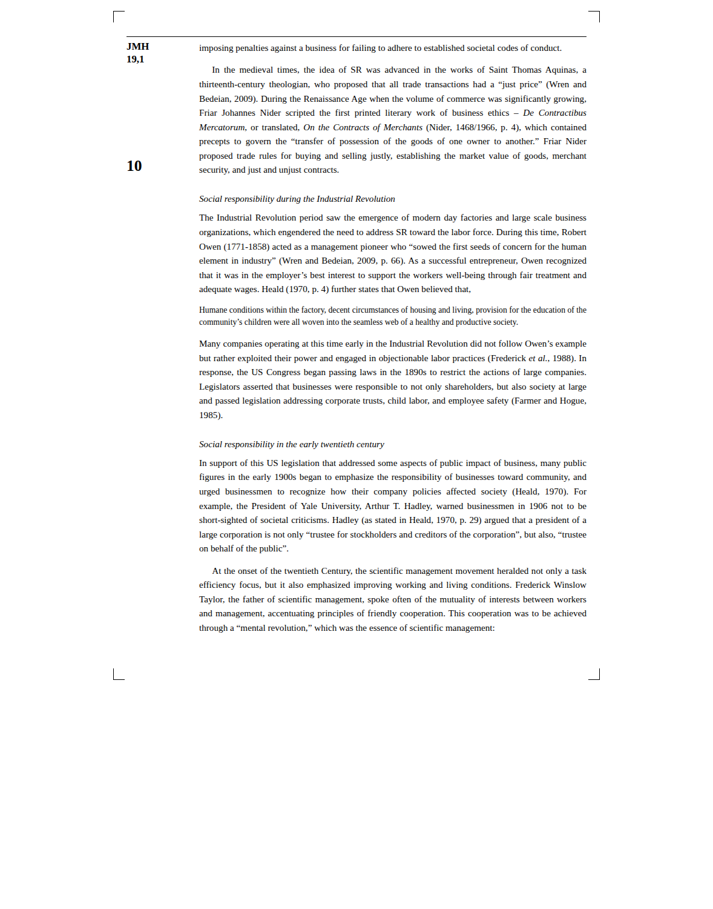JMH
19,1
10
imposing penalties against a business for failing to adhere to established societal codes of conduct.
In the medieval times, the idea of SR was advanced in the works of Saint Thomas Aquinas, a thirteenth-century theologian, who proposed that all trade transactions had a “just price” (Wren and Bedeian, 2009). During the Renaissance Age when the volume of commerce was significantly growing, Friar Johannes Nider scripted the first printed literary work of business ethics – De Contractibus Mercatorum, or translated, On the Contracts of Merchants (Nider, 1468/1966, p. 4), which contained precepts to govern the “transfer of possession of the goods of one owner to another.” Friar Nider proposed trade rules for buying and selling justly, establishing the market value of goods, merchant security, and just and unjust contracts.
Social responsibility during the Industrial Revolution
The Industrial Revolution period saw the emergence of modern day factories and large scale business organizations, which engendered the need to address SR toward the labor force. During this time, Robert Owen (1771-1858) acted as a management pioneer who “sowed the first seeds of concern for the human element in industry” (Wren and Bedeian, 2009, p. 66). As a successful entrepreneur, Owen recognized that it was in the employer’s best interest to support the workers well-being through fair treatment and adequate wages. Heald (1970, p. 4) further states that Owen believed that,
Humane conditions within the factory, decent circumstances of housing and living, provision for the education of the community’s children were all woven into the seamless web of a healthy and productive society.
Many companies operating at this time early in the Industrial Revolution did not follow Owen’s example but rather exploited their power and engaged in objectionable labor practices (Frederick et al., 1988). In response, the US Congress began passing laws in the 1890s to restrict the actions of large companies. Legislators asserted that businesses were responsible to not only shareholders, but also society at large and passed legislation addressing corporate trusts, child labor, and employee safety (Farmer and Hogue, 1985).
Social responsibility in the early twentieth century
In support of this US legislation that addressed some aspects of public impact of business, many public figures in the early 1900s began to emphasize the responsibility of businesses toward community, and urged businessmen to recognize how their company policies affected society (Heald, 1970). For example, the President of Yale University, Arthur T. Hadley, warned businessmen in 1906 not to be short-sighted of societal criticisms. Hadley (as stated in Heald, 1970, p. 29) argued that a president of a large corporation is not only “trustee for stockholders and creditors of the corporation”, but also, “trustee on behalf of the public”.
At the onset of the twentieth Century, the scientific management movement heralded not only a task efficiency focus, but it also emphasized improving working and living conditions. Frederick Winslow Taylor, the father of scientific management, spoke often of the mutuality of interests between workers and management, accentuating principles of friendly cooperation. This cooperation was to be achieved through a “mental revolution,” which was the essence of scientific management: